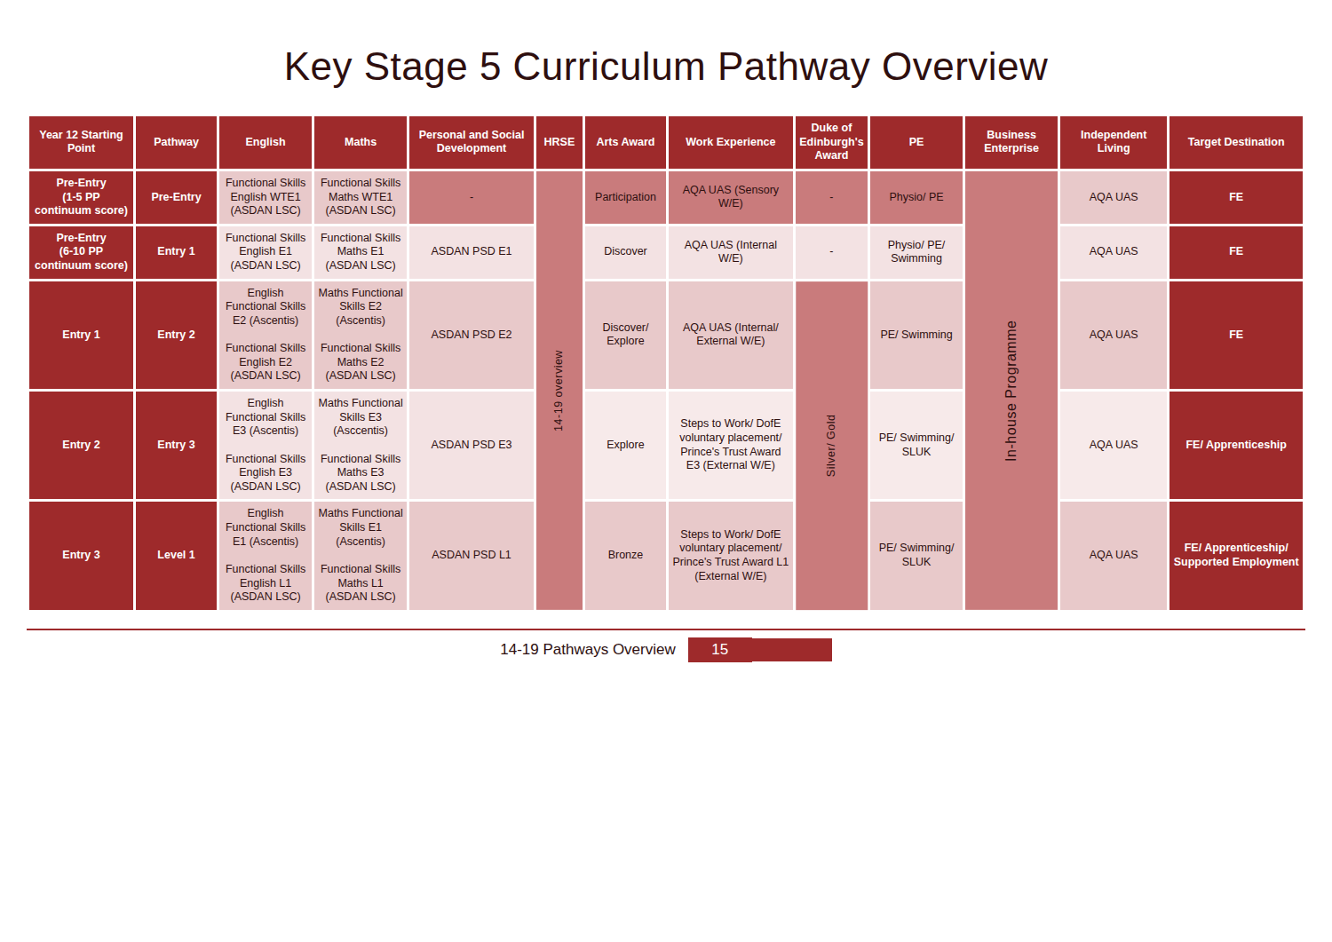Key Stage 5 Curriculum Pathway Overview
| Year 12 Starting Point | Pathway | English | Maths | Personal and Social Development | HRSE | Arts Award | Work Experience | Duke of Edinburgh's Award | PE | Business Enterprise | Independent Living | Target Destination |
| --- | --- | --- | --- | --- | --- | --- | --- | --- | --- | --- | --- | --- |
| Pre-Entry (1-5 PP continuum score) | Pre-Entry | Functional Skills English WTE1 (ASDAN LSC) | Functional Skills Maths WTE1 (ASDAN LSC) | - | 14-19 overview | Participation | AQA UAS (Sensory W/E) | - | Physio/ PE | In-house Programme | AQA UAS | FE |
| Pre-Entry (6-10 PP continuum score) | Entry 1 | Functional Skills English E1 (ASDAN LSC) | Functional Skills Maths E1 (ASDAN LSC) | ASDAN PSD E1 | Discover | AQA UAS (Internal W/E) | - | Physio/ PE/ Swimming | AQA UAS | FE |
| Entry 1 | Entry 2 | English Functional Skills E2 (Ascentis) Functional Skills English E2 (ASDAN LSC) | Maths Functional Skills E2 (Ascentis) Functional Skills Maths E2 (ASDAN LSC) | ASDAN PSD E2 | Discover/ Explore | AQA UAS (Internal/ External W/E) | Silver/ Gold | PE/ Swimming | AQA UAS | FE |
| Entry 2 | Entry 3 | English Functional Skills E3 (Ascentis) Functional Skills English E3 (ASDAN LSC) | Maths Functional Skills E3 (Asccentis) Functional Skills Maths E3 (ASDAN LSC) | ASDAN PSD E3 | Explore | Steps to Work/ DofE voluntary placement/ Prince's Trust Award E3 (External W/E) | PE/ Swimming/ SLUK | AQA UAS | FE/ Apprenticeship |
| Entry 3 | Level 1 | English Functional Skills E1 (Ascentis) Functional Skills English L1 (ASDAN LSC) | Maths Functional Skills E1 (Ascentis) Functional Skills Maths L1 (ASDAN LSC) | ASDAN PSD L1 | Bronze | Steps to Work/ DofE voluntary placement/ Prince's Trust Award L1 (External W/E) | PE/ Swimming/ SLUK | AQA UAS | FE/ Apprenticeship/ Supported Employment |
14-19 Pathways Overview 15